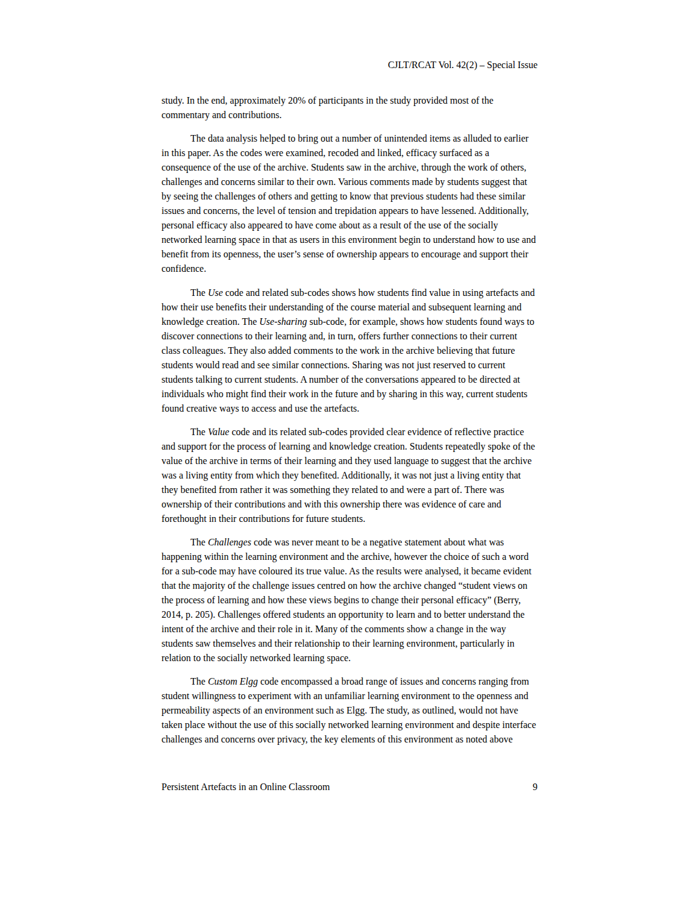CJLT/RCAT Vol. 42(2) – Special Issue
study. In the end, approximately 20% of participants in the study provided most of the commentary and contributions.
The data analysis helped to bring out a number of unintended items as alluded to earlier in this paper. As the codes were examined, recoded and linked, efficacy surfaced as a consequence of the use of the archive. Students saw in the archive, through the work of others, challenges and concerns similar to their own. Various comments made by students suggest that by seeing the challenges of others and getting to know that previous students had these similar issues and concerns, the level of tension and trepidation appears to have lessened. Additionally, personal efficacy also appeared to have come about as a result of the use of the socially networked learning space in that as users in this environment begin to understand how to use and benefit from its openness, the user’s sense of ownership appears to encourage and support their confidence.
The Use code and related sub-codes shows how students find value in using artefacts and how their use benefits their understanding of the course material and subsequent learning and knowledge creation. The Use-sharing sub-code, for example, shows how students found ways to discover connections to their learning and, in turn, offers further connections to their current class colleagues. They also added comments to the work in the archive believing that future students would read and see similar connections. Sharing was not just reserved to current students talking to current students. A number of the conversations appeared to be directed at individuals who might find their work in the future and by sharing in this way, current students found creative ways to access and use the artefacts.
The Value code and its related sub-codes provided clear evidence of reflective practice and support for the process of learning and knowledge creation. Students repeatedly spoke of the value of the archive in terms of their learning and they used language to suggest that the archive was a living entity from which they benefited. Additionally, it was not just a living entity that they benefited from rather it was something they related to and were a part of. There was ownership of their contributions and with this ownership there was evidence of care and forethought in their contributions for future students.
The Challenges code was never meant to be a negative statement about what was happening within the learning environment and the archive, however the choice of such a word for a sub-code may have coloured its true value. As the results were analysed, it became evident that the majority of the challenge issues centred on how the archive changed “student views on the process of learning and how these views begins to change their personal efficacy” (Berry, 2014, p. 205). Challenges offered students an opportunity to learn and to better understand the intent of the archive and their role in it. Many of the comments show a change in the way students saw themselves and their relationship to their learning environment, particularly in relation to the socially networked learning space.
The Custom Elgg code encompassed a broad range of issues and concerns ranging from student willingness to experiment with an unfamiliar learning environment to the openness and permeability aspects of an environment such as Elgg. The study, as outlined, would not have taken place without the use of this socially networked learning environment and despite interface challenges and concerns over privacy, the key elements of this environment as noted above
Persistent Artefacts in an Online Classroom 9